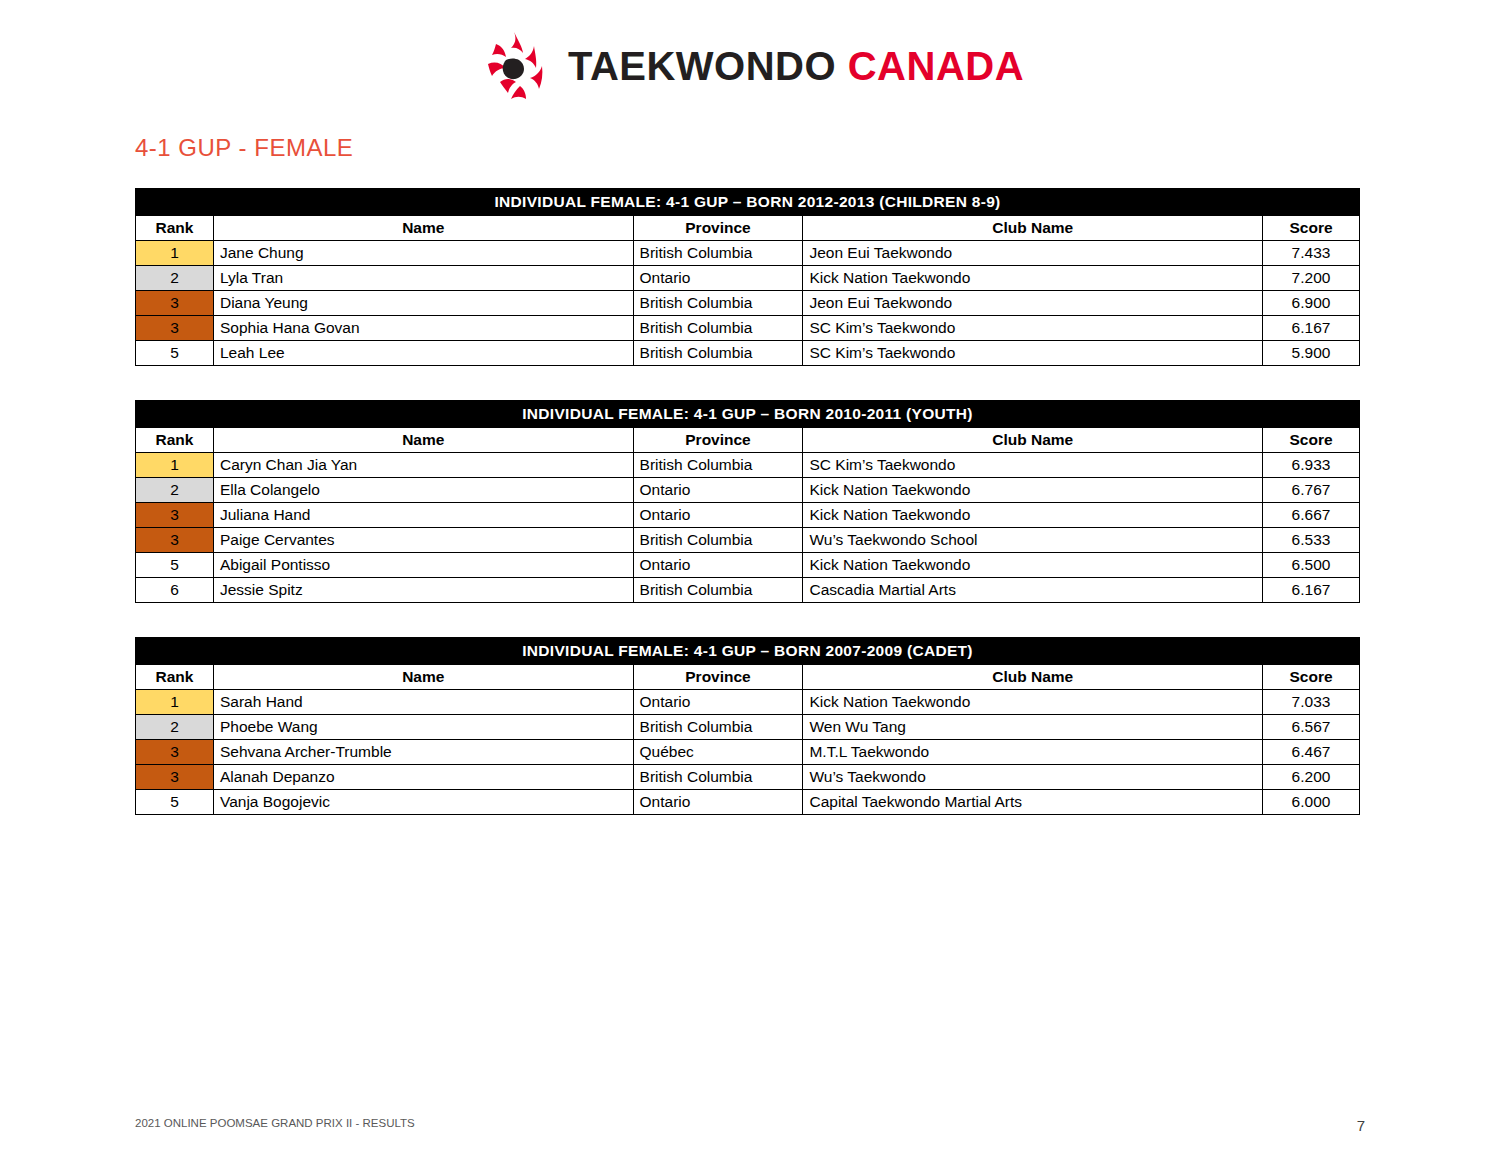TAEKWONDO CANADA
4-1 GUP - FEMALE
| INDIVIDUAL FEMALE: 4-1 GUP – BORN 2012-2013 (CHILDREN 8-9) |
| --- |
| Rank | Name | Province | Club Name | Score |
| 1 | Jane Chung | British Columbia | Jeon Eui Taekwondo | 7.433 |
| 2 | Lyla Tran | Ontario | Kick Nation Taekwondo | 7.200 |
| 3 | Diana Yeung | British Columbia | Jeon Eui Taekwondo | 6.900 |
| 3 | Sophia Hana Govan | British Columbia | SC Kim’s Taekwondo | 6.167 |
| 5 | Leah Lee | British Columbia | SC Kim’s Taekwondo | 5.900 |
| INDIVIDUAL FEMALE: 4-1 GUP – BORN 2010-2011 (YOUTH) |
| --- |
| Rank | Name | Province | Club Name | Score |
| 1 | Caryn Chan Jia Yan | British Columbia | SC Kim’s Taekwondo | 6.933 |
| 2 | Ella Colangelo | Ontario | Kick Nation Taekwondo | 6.767 |
| 3 | Juliana Hand | Ontario | Kick Nation Taekwondo | 6.667 |
| 3 | Paige Cervantes | British Columbia | Wu’s Taekwondo School | 6.533 |
| 5 | Abigail Pontisso | Ontario | Kick Nation Taekwondo | 6.500 |
| 6 | Jessie Spitz | British Columbia | Cascadia Martial Arts | 6.167 |
| INDIVIDUAL FEMALE: 4-1 GUP – BORN 2007-2009 (CADET) |
| --- |
| Rank | Name | Province | Club Name | Score |
| 1 | Sarah Hand | Ontario | Kick Nation Taekwondo | 7.033 |
| 2 | Phoebe Wang | British Columbia | Wen Wu Tang | 6.567 |
| 3 | Sehvana Archer-Trumble | Québec | M.T.L Taekwondo | 6.467 |
| 3 | Alanah Depanzo | British Columbia | Wu’s Taekwondo | 6.200 |
| 5 | Vanja Bogojevic | Ontario | Capital Taekwondo Martial Arts | 6.000 |
2021 ONLINE POOMSAE GRAND PRIX II - RESULTS 7